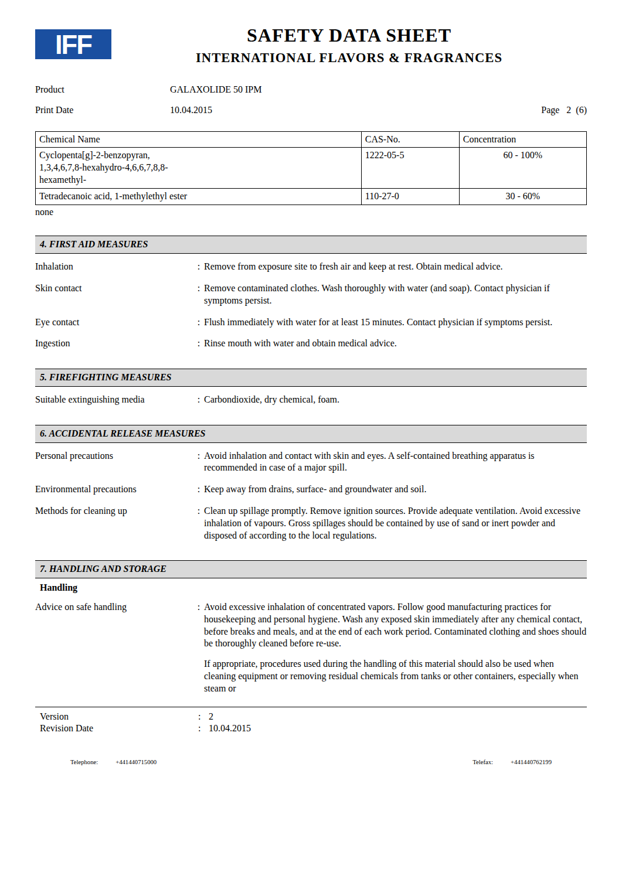IFF
SAFETY DATA SHEET
INTERNATIONAL FLAVORS & FRAGRANCES
Product
GALAXOLIDE 50 IPM
Print Date
10.04.2015
Page 2 (6)
| Chemical Name | CAS-No. | Concentration |
| --- | --- | --- |
| Cyclopenta[g]-2-benzopyran, 1,3,4,6,7,8-hexahydro-4,6,6,7,8,8- hexamethyl- | 1222-05-5 | 60 - 100% |
| Tetradecanoic acid, 1-methylethyl ester | 110-27-0 | 30 - 60% |
none
4. FIRST AID MEASURES
| Inhalation | : | Remove from exposure site to fresh air and keep at rest. Obtain medical advice. |
| Skin contact | : | Remove contaminated clothes. Wash thoroughly with water (and soap). Contact physician if symptoms persist. |
| Eye contact | : | Flush immediately with water for at least 15 minutes. Contact physician if symptoms persist. |
| Ingestion | : | Rinse mouth with water and obtain medical advice. |
5. FIREFIGHTING MEASURES
| Suitable extinguishing media | : | Carbondioxide, dry chemical, foam. |
6. ACCIDENTAL RELEASE MEASURES
| Personal precautions | : | Avoid inhalation and contact with skin and eyes. A self-contained breathing apparatus is recommended in case of a major spill. |
| Environmental precautions | : | Keep away from drains, surface- and groundwater and soil. |
| Methods for cleaning up | : | Clean up spillage promptly. Remove ignition sources. Provide adequate ventilation. Avoid excessive inhalation of vapours. Gross spillages should be contained by use of sand or inert powder and disposed of according to the local regulations. |
7. HANDLING AND STORAGE
Handling
| Advice on safe handling | : | Avoid excessive inhalation of concentrated vapors. Follow good manufacturing practices for housekeeping and personal hygiene. Wash any exposed skin immediately after any chemical contact, before breaks and meals, and at the end of each work period. Contaminated clothing and shoes should be thoroughly cleaned before re-use. If appropriate, procedures used during the handling of this material should also be used when cleaning equipment or removing residual chemicals from tanks or other containers, especially when steam or |
Version
:
2
Revision Date
:
10.04.2015
Telephone:+441440715000
Telefax:+441440762199